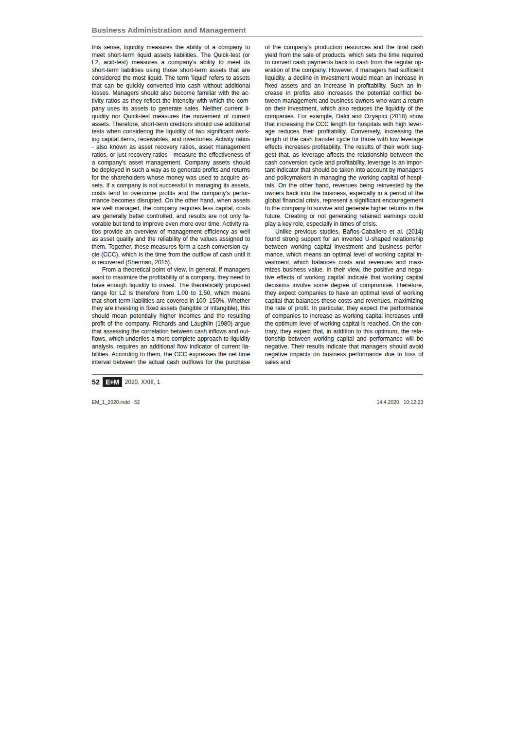Business Administration and Management
this sense, liquidity measures the ability of a company to meet short-term liquid assets liabilities. The Quick-test (or L2, acid-test) measures a company's ability to meet its short-term liabilities using those short-term assets that are considered the most liquid. The term 'liquid' refers to assets that can be quickly converted into cash without additional losses. Managers should also become familiar with the activity ratios as they reflect the intensity with which the company uses its assets to generate sales. Neither current liquidity nor Quick-test measures the movement of current assets. Therefore, short-term creditors should use additional tests when considering the liquidity of two significant working capital items, receivables, and inventories. Activity ratios - also known as asset recovery ratios, asset management ratios, or just recovery ratios - measure the effectiveness of a company's asset management. Company assets should be deployed in such a way as to generate profits and returns for the shareholders whose money was used to acquire assets. If a company is not successful in managing its assets, costs tend to overcome profits and the company's performance becomes disrupted. On the other hand, when assets are well managed, the company requires less capital, costs are generally better controlled, and results are not only favorable but tend to improve even more over time. Activity ratios provide an overview of management efficiency as well as asset quality and the reliability of the values assigned to them. Together, these measures form a cash conversion cycle (CCC), which is the time from the outflow of cash until it is recovered (Sherman, 2015).
From a theoretical point of view, in general, if managers want to maximize the profitability of a company, they need to have enough liquidity to invest. The theoretically proposed range for L2 is therefore from 1.00 to 1.50, which means that short-term liabilities are covered in 100–150%. Whether they are investing in fixed assets (tangible or intangible), this should mean potentially higher incomes and the resulting profit of the company. Richards and Laughlin (1980) argue that assessing the correlation between cash inflows and outflows, which underlies a more complete approach to liquidity analysis, requires an additional flow indicator of current liabilities. According to them, the CCC expresses the net time interval between the actual cash outflows for the purchase of the company's production resources and the final cash yield from the sale of products, which sets the time required to convert cash payments back to cash from the regular operation of the company. However, if managers had sufficient liquidity, a decline in investment would mean an increase in fixed assets and an increase in profitability. Such an increase in profits also increases the potential conflict between management and business owners who want a return on their investment, which also reduces the liquidity of the companies. For example, Dalci and Ozyapici (2018) show that increasing the CCC length for hospitals with high leverage reduces their profitability. Conversely, increasing the length of the cash transfer cycle for those with low leverage effects increases profitability. The results of their work suggest that, as leverage affects the relationship between the cash conversion cycle and profitability, leverage is an important indicator that should be taken into account by managers and policymakers in managing the working capital of hospitals. On the other hand, revenues being reinvested by the owners back into the business, especially in a period of the global financial crisis, represent a significant encouragement to the company to survive and generate higher returns in the future. Creating or not generating retained earnings could play a key role, especially in times of crisis.
Unlike previous studies, Baños-Caballero et al. (2014) found strong support for an inverted U-shaped relationship between working capital investment and business performance, which means an optimal level of working capital investment, which balances costs and revenues and maximizes business value. In their view, the positive and negative effects of working capital indicate that working capital decisions involve some degree of compromise. Therefore, they expect companies to have an optimal level of working capital that balances these costs and revenues, maximizing the rate of profit. In particular, they expect the performance of companies to increase as working capital increases until the optimum level of working capital is reached. On the contrary, they expect that, in addition to this optimum, the relationship between working capital and performance will be negative. Their results indicate that managers should avoid negative impacts on business performance due to loss of sales and
52 E+M 2020, XXIII, 1
EM_1_2020.indd 52 14.4.2020 10:12:23